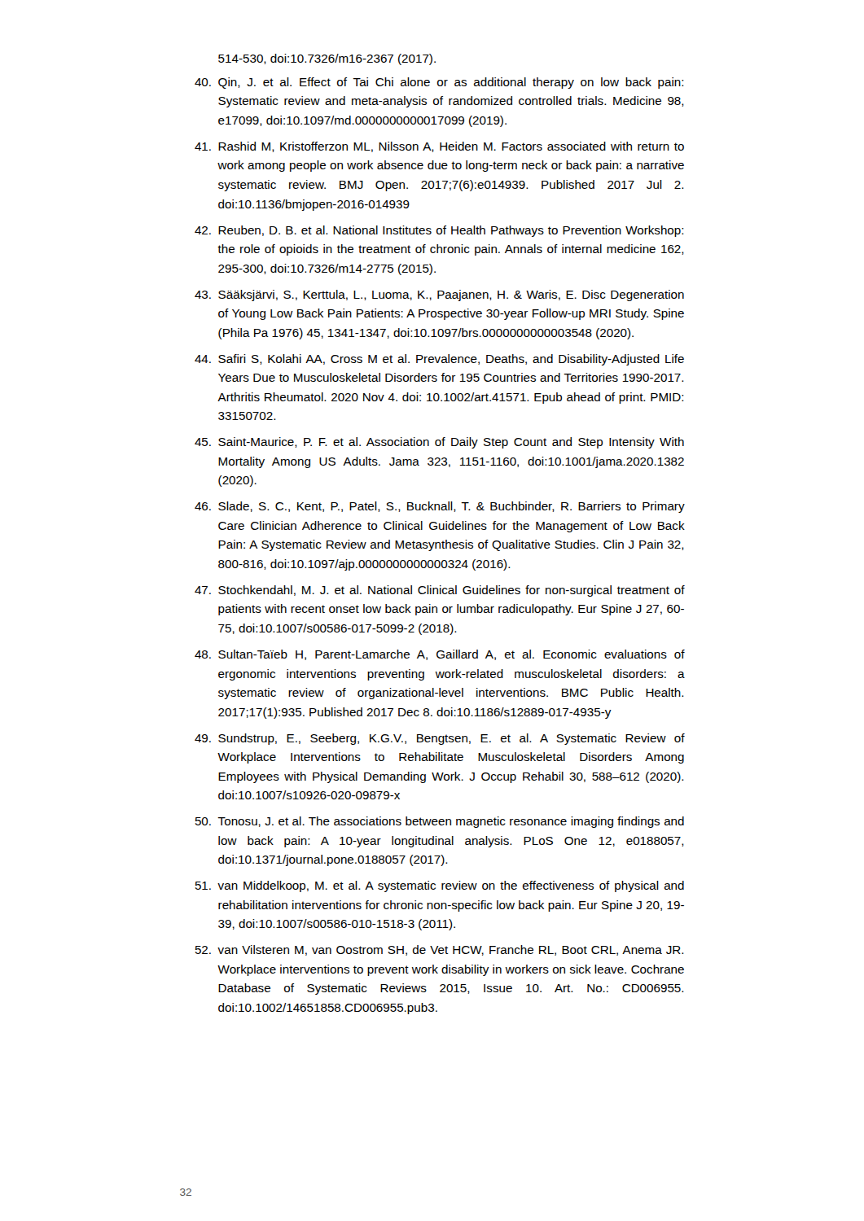514-530, doi:10.7326/m16-2367 (2017).
Qin, J. et al. Effect of Tai Chi alone or as additional therapy on low back pain: Systematic review and meta-analysis of randomized controlled trials. Medicine 98, e17099, doi:10.1097/md.0000000000017099 (2019).
Rashid M, Kristofferzon ML, Nilsson A, Heiden M. Factors associated with return to work among people on work absence due to long-term neck or back pain: a narrative systematic review. BMJ Open. 2017;7(6):e014939. Published 2017 Jul 2. doi:10.1136/bmjopen-2016-014939
Reuben, D. B. et al. National Institutes of Health Pathways to Prevention Workshop: the role of opioids in the treatment of chronic pain. Annals of internal medicine 162, 295-300, doi:10.7326/m14-2775 (2015).
Sääksjärvi, S., Kerttula, L., Luoma, K., Paajanen, H. & Waris, E. Disc Degeneration of Young Low Back Pain Patients: A Prospective 30-year Follow-up MRI Study. Spine (Phila Pa 1976) 45, 1341-1347, doi:10.1097/brs.0000000000003548 (2020).
Safiri S, Kolahi AA, Cross M et al. Prevalence, Deaths, and Disability-Adjusted Life Years Due to Musculoskeletal Disorders for 195 Countries and Territories 1990-2017. Arthritis Rheumatol. 2020 Nov 4. doi: 10.1002/art.41571. Epub ahead of print. PMID: 33150702.
Saint-Maurice, P. F. et al. Association of Daily Step Count and Step Intensity With Mortality Among US Adults. Jama 323, 1151-1160, doi:10.1001/jama.2020.1382 (2020).
Slade, S. C., Kent, P., Patel, S., Bucknall, T. & Buchbinder, R. Barriers to Primary Care Clinician Adherence to Clinical Guidelines for the Management of Low Back Pain: A Systematic Review and Metasynthesis of Qualitative Studies. Clin J Pain 32, 800-816, doi:10.1097/ajp.0000000000000324 (2016).
Stochkendahl, M. J. et al. National Clinical Guidelines for non-surgical treatment of patients with recent onset low back pain or lumbar radiculopathy. Eur Spine J 27, 60-75, doi:10.1007/s00586-017-5099-2 (2018).
Sultan-Taïeb H, Parent-Lamarche A, Gaillard A, et al. Economic evaluations of ergonomic interventions preventing work-related musculoskeletal disorders: a systematic review of organizational-level interventions. BMC Public Health. 2017;17(1):935. Published 2017 Dec 8. doi:10.1186/s12889-017-4935-y
Sundstrup, E., Seeberg, K.G.V., Bengtsen, E. et al. A Systematic Review of Workplace Interventions to Rehabilitate Musculoskeletal Disorders Among Employees with Physical Demanding Work. J Occup Rehabil 30, 588–612 (2020). doi:10.1007/s10926-020-09879-x
Tonosu, J. et al. The associations between magnetic resonance imaging findings and low back pain: A 10-year longitudinal analysis. PLoS One 12, e0188057, doi:10.1371/journal.pone.0188057 (2017).
van Middelkoop, M. et al. A systematic review on the effectiveness of physical and rehabilitation interventions for chronic non-specific low back pain. Eur Spine J 20, 19-39, doi:10.1007/s00586-010-1518-3 (2011).
van Vilsteren M, van Oostrom SH, de Vet HCW, Franche RL, Boot CRL, Anema JR. Workplace interventions to prevent work disability in workers on sick leave. Cochrane Database of Systematic Reviews 2015, Issue 10. Art. No.: CD006955. doi:10.1002/14651858.CD006955.pub3.
32